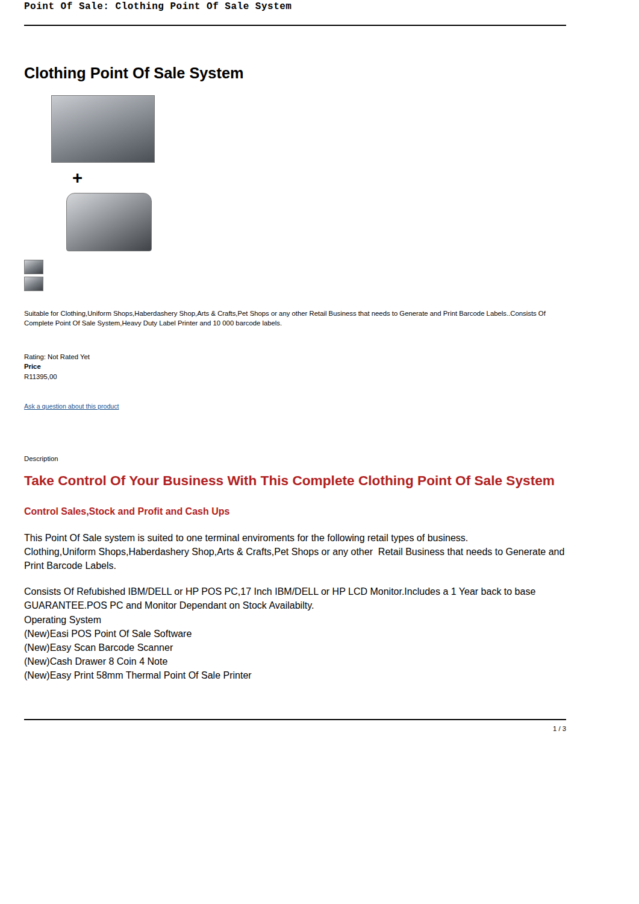Point Of Sale: Clothing Point Of Sale System
Clothing Point Of Sale System
+
Suitable for Clothing,Uniform Shops,Haberdashery Shop,Arts & Crafts,Pet Shops or any other Retail Business that needs to Generate and Print Barcode Labels..Consists Of Complete Point Of Sale System,Heavy Duty Label Printer and 10 000 barcode labels.
Rating: Not Rated Yet
Price
R11395,00
Ask a question about this product
Description
Take Control Of Your Business With This Complete Clothing Point Of Sale System
Control Sales,Stock and Profit and Cash Ups
This Point Of Sale system is suited to one terminal enviroments for the following retail types of business.
Clothing,Uniform Shops,Haberdashery Shop,Arts & Crafts,Pet Shops or any other Retail Business that needs to Generate and Print Barcode Labels.
Consists Of Refubished IBM/DELL or HP POS PC,17 Inch IBM/DELL or HP LCD Monitor.Includes a 1 Year back to base GUARANTEE.POS PC and Monitor Dependant on Stock Availabilty.
Operating System
(New)Easi POS Point Of Sale Software
(New)Easy Scan Barcode Scanner
(New)Cash Drawer 8 Coin 4 Note
(New)Easy Print 58mm Thermal Point Of Sale Printer
1 / 3